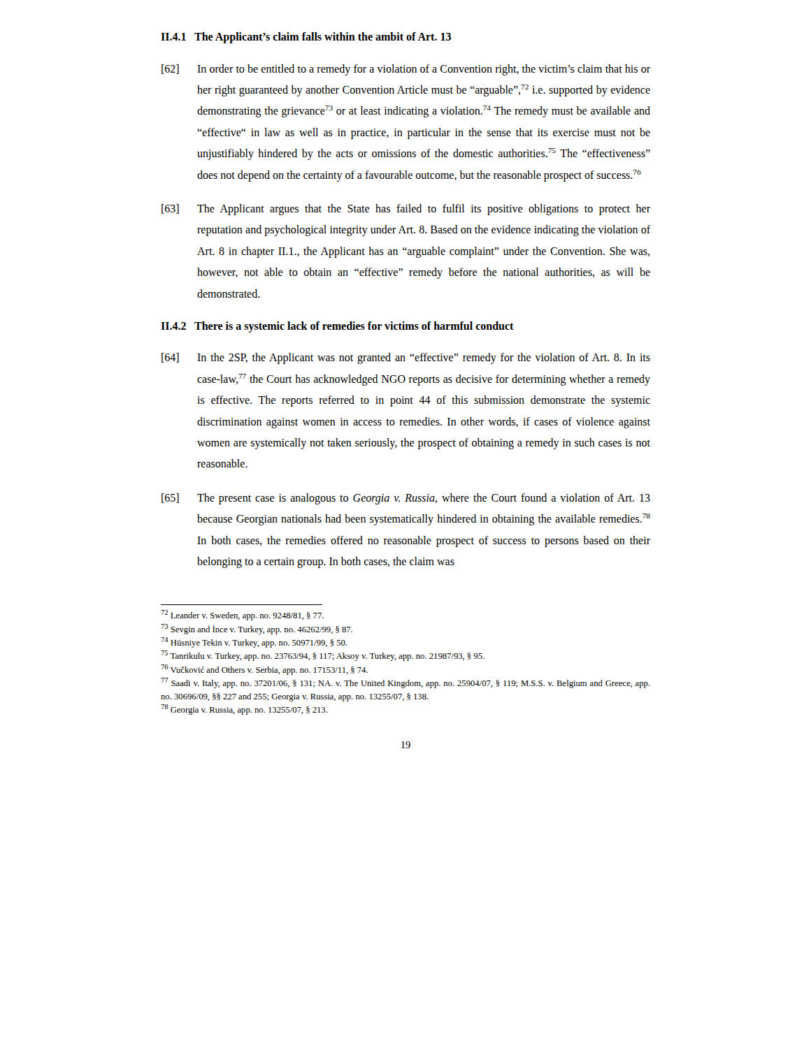II.4.1 The Applicant’s claim falls within the ambit of Art. 13
[62] In order to be entitled to a remedy for a violation of a Convention right, the victim’s claim that his or her right guaranteed by another Convention Article must be “arguable”,72 i.e. supported by evidence demonstrating the grievance73 or at least indicating a violation.74 The remedy must be available and “effective“ in law as well as in practice, in particular in the sense that its exercise must not be unjustifiably hindered by the acts or omissions of the domestic authorities.75 The “effectiveness” does not depend on the certainty of a favourable outcome, but the reasonable prospect of success.76
[63] The Applicant argues that the State has failed to fulfil its positive obligations to protect her reputation and psychological integrity under Art. 8. Based on the evidence indicating the violation of Art. 8 in chapter II.1., the Applicant has an “arguable complaint” under the Convention. She was, however, not able to obtain an “effective” remedy before the national authorities, as will be demonstrated.
II.4.2 There is a systemic lack of remedies for victims of harmful conduct
[64] In the 2SP, the Applicant was not granted an “effective” remedy for the violation of Art. 8. In its case-law,77 the Court has acknowledged NGO reports as decisive for determining whether a remedy is effective. The reports referred to in point 44 of this submission demonstrate the systemic discrimination against women in access to remedies. In other words, if cases of violence against women are systemically not taken seriously, the prospect of obtaining a remedy in such cases is not reasonable.
[65] The present case is analogous to Georgia v. Russia, where the Court found a violation of Art. 13 because Georgian nationals had been systematically hindered in obtaining the available remedies.78 In both cases, the remedies offered no reasonable prospect of success to persons based on their belonging to a certain group. In both cases, the claim was
72 Leander v. Sweden, app. no. 9248/81, § 77.
73 Sevgin and İnce v. Turkey, app. no. 46262/99, § 87.
74 Hüsniye Tekin v. Turkey, app. no. 50971/99, § 50.
75 Tanrikulu v. Turkey, app. no. 23763/94, § 117; Aksoy v. Turkey, app. no. 21987/93, § 95.
76 Vučković and Others v. Serbia, app. no. 17153/11, § 74.
77 Saadi v. Italy, app. no. 37201/06, § 131; NA. v. The United Kingdom, app. no. 25904/07, § 119; M.S.S. v. Belgium and Greece, app. no. 30696/09, §§ 227 and 255; Georgia v. Russia, app. no. 13255/07, § 138.
78 Georgia v. Russia, app. no. 13255/07, § 213.
19